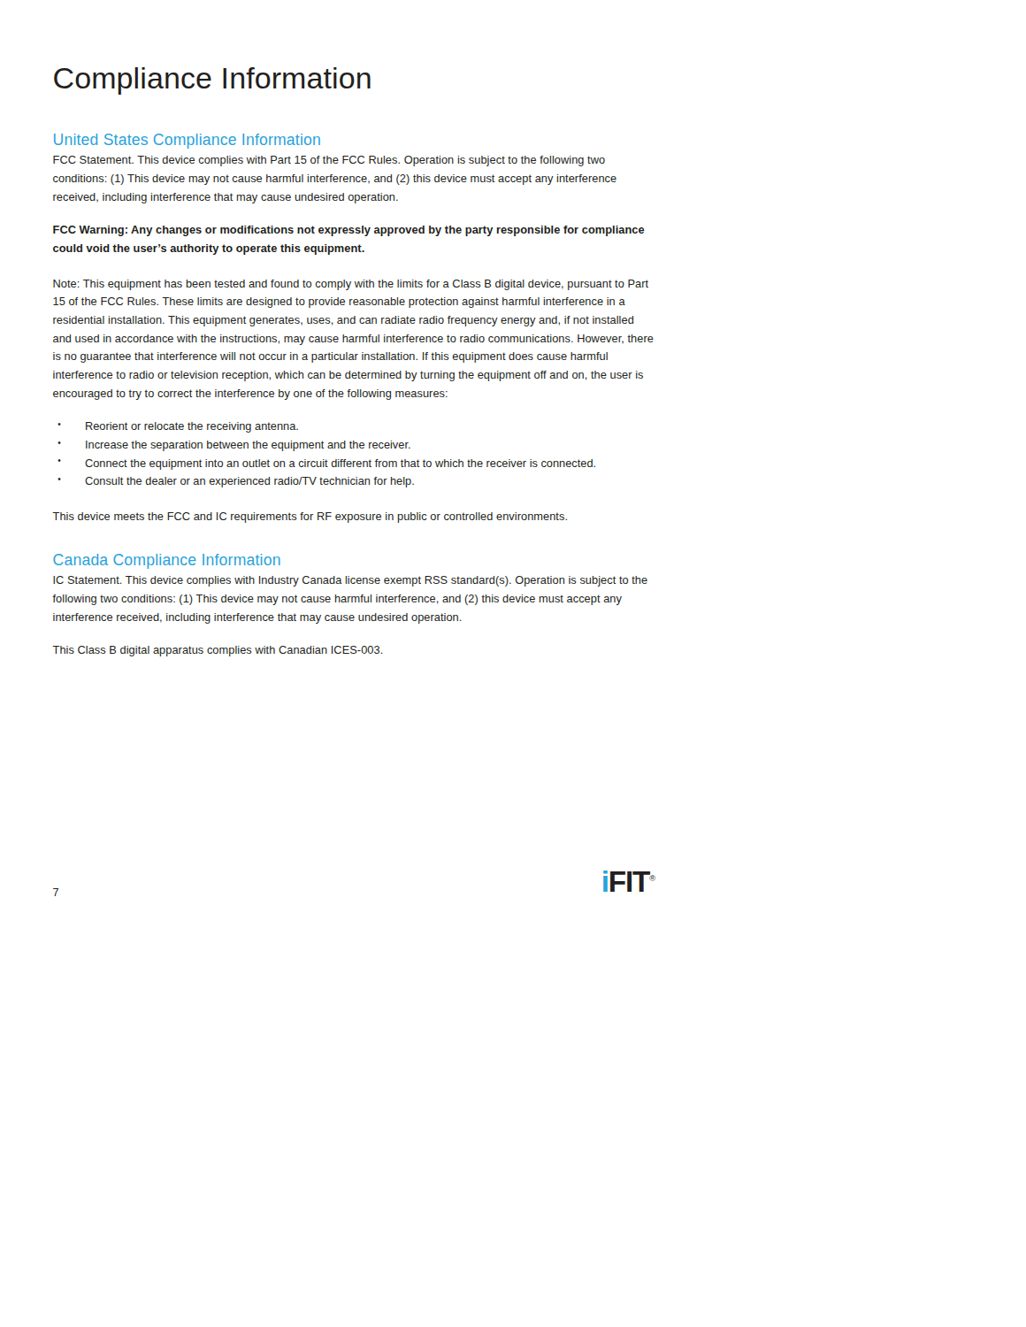Compliance Information
United States Compliance Information
FCC Statement. This device complies with Part 15 of the FCC Rules. Operation is subject to the following two conditions: (1) This device may not cause harmful interference, and (2) this device must accept any interference received, including interference that may cause undesired operation.
FCC Warning: Any changes or modifications not expressly approved by the party responsible for compliance could void the user’s authority to operate this equipment.
Note: This equipment has been tested and found to comply with the limits for a Class B digital device, pursuant to Part 15 of the FCC Rules. These limits are designed to provide reasonable protection against harmful interference in a residential installation. This equipment generates, uses, and can radiate radio frequency energy and, if not installed and used in accordance with the instructions, may cause harmful interference to radio communications. However, there is no guarantee that interference will not occur in a particular installation. If this equipment does cause harmful interference to radio or television reception, which can be determined by turning the equipment off and on, the user is encouraged to try to correct the interference by one of the following measures:
Reorient or relocate the receiving antenna.
Increase the separation between the equipment and the receiver.
Connect the equipment into an outlet on a circuit different from that to which the receiver is connected.
Consult the dealer or an experienced radio/TV technician for help.
This device meets the FCC and IC requirements for RF exposure in public or controlled environments.
Canada Compliance Information
IC Statement. This device complies with Industry Canada license exempt RSS standard(s). Operation is subject to the following two conditions: (1) This device may not cause harmful interference, and (2) this device must accept any interference received, including interference that may cause undesired operation.
This Class B digital apparatus complies with Canadian ICES-003.
7
i FIT®